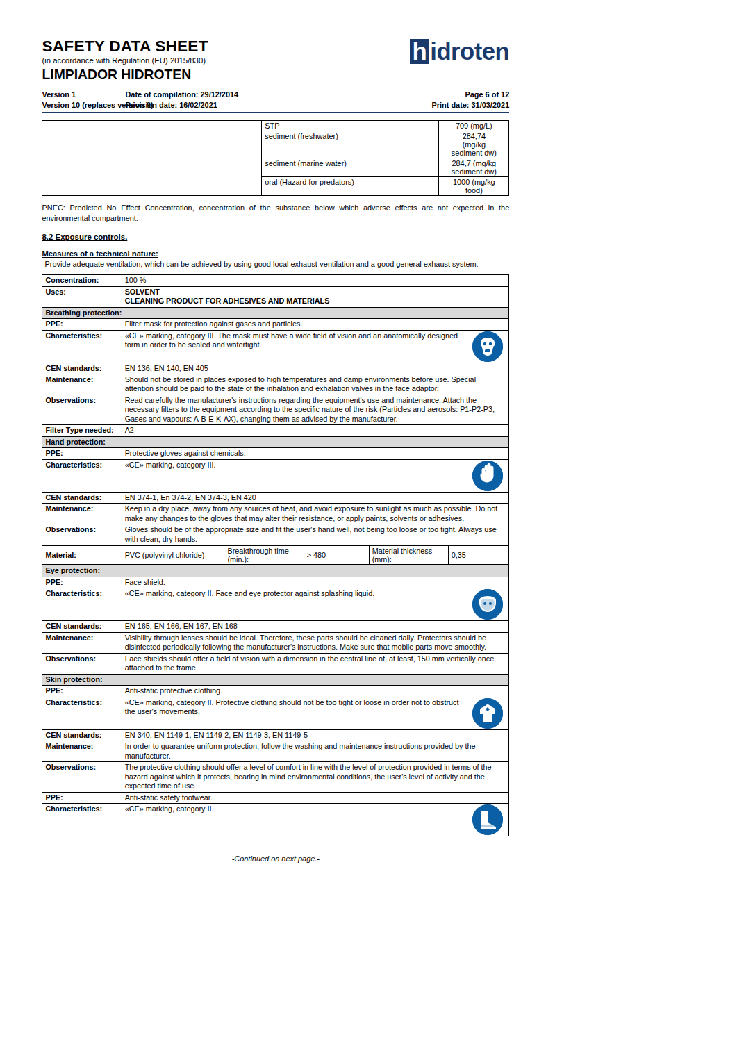SAFETY DATA SHEET
(in accordance with Regulation (EU) 2015/830)
LIMPIADOR HIDROTEN
hidroten
Version 1 Date of compilation: 29/12/2014
Version 10 (replaces version 9) Revision date: 16/02/2021
Page 6 of 12
Print date: 31/03/2021
| | STP | 709 (mg/L) |
| sediment (freshwater) | 284,74 (mg/kg sediment dw) |
| sediment (marine water) | 284,7 (mg/kg sediment dw) |
| oral (Hazard for predators) | 1000 (mg/kg food) |
PNEC: Predicted No Effect Concentration, concentration of the substance below which adverse effects are not expected in the environmental compartment.
8.2 Exposure controls.
Measures of a technical nature:
Provide adequate ventilation, which can be achieved by using good local exhaust-ventilation and a good general exhaust system.
| Concentration: | 100 % |
| Uses: | SOLVENT CLEANING PRODUCT FOR ADHESIVES AND MATERIALS |
| Breathing protection: |
| PPE: | Filter mask for protection against gases and particles. |
| Characteristics: | «CE» marking, category III. The mask must have a wide field of vision and an anatomically designed form in order to be sealed and watertight. |
| CEN standards: | EN 136, EN 140, EN 405 |
| Maintenance: | Should not be stored in places exposed to high temperatures and damp environments before use. Special attention should be paid to the state of the inhalation and exhalation valves in the face adaptor. |
| Observations: | Read carefully the manufacturer's instructions regarding the equipment's use and maintenance. Attach the necessary filters to the equipment according to the specific nature of the risk (Particles and aerosols: P1-P2-P3, Gases and vapours: A-B-E-K-AX), changing them as advised by the manufacturer. |
| Filter Type needed: | A2 |
| Hand protection: |
| PPE: | Protective gloves against chemicals. |
| Characteristics: | «CE» marking, category III. |
| CEN standards: | EN 374-1, En 374-2, EN 374-3, EN 420 |
| Maintenance: | Keep in a dry place, away from any sources of heat, and avoid exposure to sunlight as much as possible. Do not make any changes to the gloves that may alter their resistance, or apply paints, solvents or adhesives. |
| Observations: | Gloves should be of the appropriate size and fit the user's hand well, not being too loose or too tight. Always use with clean, dry hands. |
| Material: | PVC (polyvinyl chloride) | Breakthrough time (min.): | > 480 | Material thickness (mm): | 0,35 |
| Eye protection: |
| PPE: | Face shield. |
| Characteristics: | «CE» marking, category II. Face and eye protector against splashing liquid. |
| CEN standards: | EN 165, EN 166, EN 167, EN 168 |
| Maintenance: | Visibility through lenses should be ideal. Therefore, these parts should be cleaned daily. Protectors should be disinfected periodically following the manufacturer's instructions. Make sure that mobile parts move smoothly. |
| Observations: | Face shields should offer a field of vision with a dimension in the central line of, at least, 150 mm vertically once attached to the frame. |
| Skin protection: |
| PPE: | Anti-static protective clothing. |
| Characteristics: | «CE» marking, category II. Protective clothing should not be too tight or loose in order not to obstruct the user's movements. |
| CEN standards: | EN 340, EN 1149-1, EN 1149-2, EN 1149-3, EN 1149-5 |
| Maintenance: | In order to guarantee uniform protection, follow the washing and maintenance instructions provided by the manufacturer. |
| Observations: | The protective clothing should offer a level of comfort in line with the level of protection provided in terms of the hazard against which it protects, bearing in mind environmental conditions, the user's level of activity and the expected time of use. |
| PPE: | Anti-static safety footwear. |
| Characteristics: | «CE» marking, category II. |
-Continued on next page.-